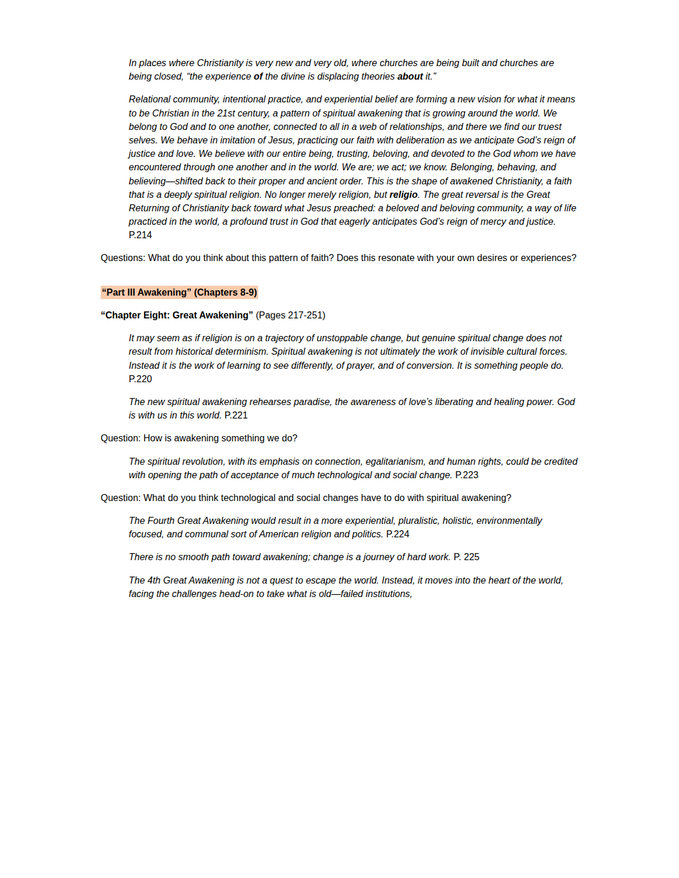In places where Christianity is very new and very old, where churches are being built and churches are being closed, “the experience of the divine is displacing theories about it.”
Relational community, intentional practice, and experiential belief are forming a new vision for what it means to be Christian in the 21st century, a pattern of spiritual awakening that is growing around the world. We belong to God and to one another, connected to all in a web of relationships, and there we find our truest selves. We behave in imitation of Jesus, practicing our faith with deliberation as we anticipate God’s reign of justice and love. We believe with our entire being, trusting, beloving, and devoted to the God whom we have encountered through one another and in the world. We are; we act; we know. Belonging, behaving, and believing—shifted back to their proper and ancient order. This is the shape of awakened Christianity, a faith that is a deeply spiritual religion. No longer merely religion, but religio. The great reversal is the Great Returning of Christianity back toward what Jesus preached: a beloved and beloving community, a way of life practiced in the world, a profound trust in God that eagerly anticipates God’s reign of mercy and justice. P.214
Questions: What do you think about this pattern of faith? Does this resonate with your own desires or experiences?
“Part III Awakening” (Chapters 8-9)
“Chapter Eight: Great Awakening” (Pages 217-251)
It may seem as if religion is on a trajectory of unstoppable change, but genuine spiritual change does not result from historical determinism. Spiritual awakening is not ultimately the work of invisible cultural forces. Instead it is the work of learning to see differently, of prayer, and of conversion. It is something people do. P.220
The new spiritual awakening rehearses paradise, the awareness of love’s liberating and healing power. God is with us in this world. P.221
Question: How is awakening something we do?
The spiritual revolution, with its emphasis on connection, egalitarianism, and human rights, could be credited with opening the path of acceptance of much technological and social change. P.223
Question: What do you think technological and social changes have to do with spiritual awakening?
The Fourth Great Awakening would result in a more experiential, pluralistic, holistic, environmentally focused, and communal sort of American religion and politics. P.224
There is no smooth path toward awakening; change is a journey of hard work. P. 225
The 4th Great Awakening is not a quest to escape the world. Instead, it moves into the heart of the world, facing the challenges head-on to take what is old—failed institutions,